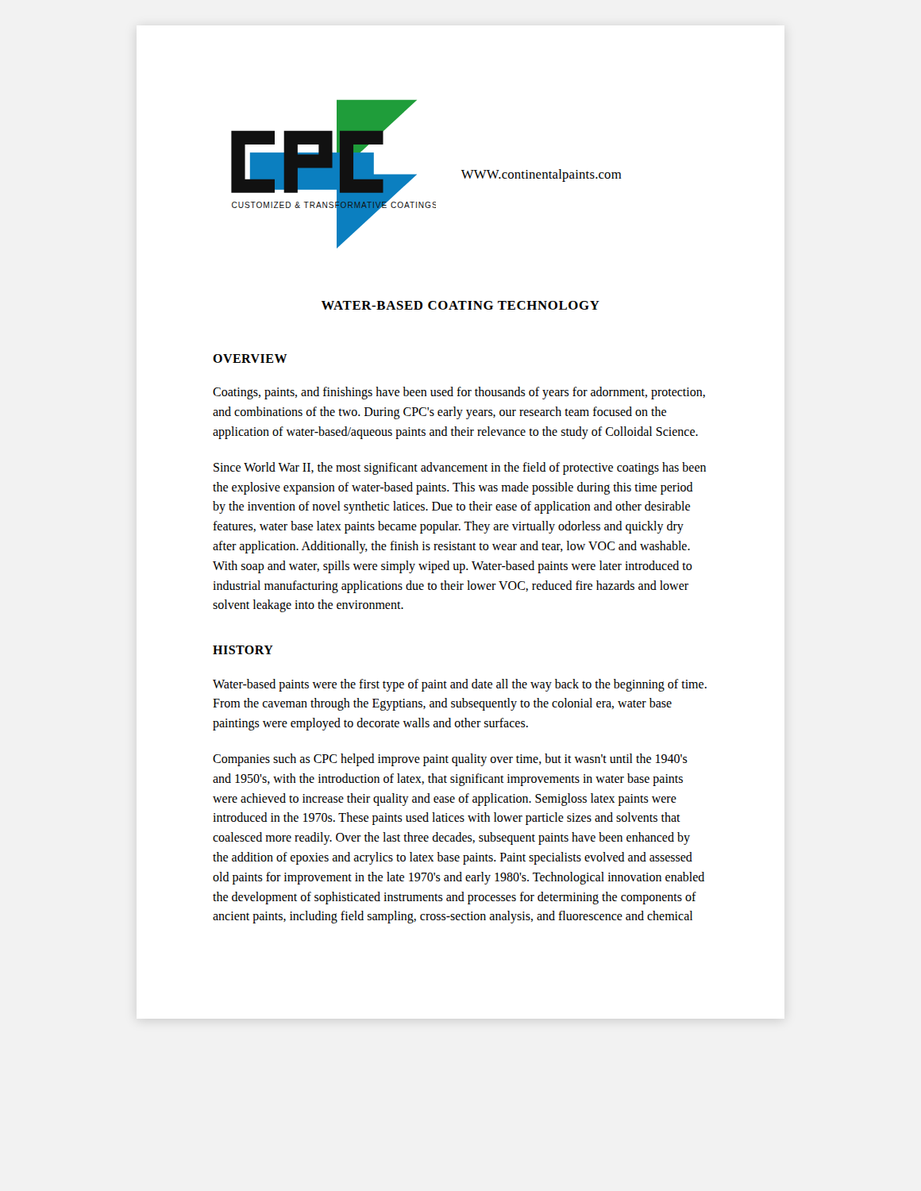CUSTOMIZED & TRANSFORMATIVE COATINGS SINCE 1916
WWW.continentalpaints.com
Water-Based Coating Technology
Overview
Coatings, paints, and finishings have been used for thousands of years for adornment, protection, and combinations of the two. During CPC's early years, our research team focused on the application of water-based/aqueous paints and their relevance to the study of Colloidal Science.
Since World War II, the most significant advancement in the field of protective coatings has been the explosive expansion of water-based paints. This was made possible during this time period by the invention of novel synthetic latices. Due to their ease of application and other desirable features, water base latex paints became popular. They are virtually odorless and quickly dry after application. Additionally, the finish is resistant to wear and tear, low VOC and washable. With soap and water, spills were simply wiped up. Water-based paints were later introduced to industrial manufacturing applications due to their lower VOC, reduced fire hazards and lower solvent leakage into the environment.
History
Water-based paints were the first type of paint and date all the way back to the beginning of time. From the caveman through the Egyptians, and subsequently to the colonial era, water base paintings were employed to decorate walls and other surfaces.
Companies such as CPC helped improve paint quality over time, but it wasn't until the 1940's and 1950's, with the introduction of latex, that significant improvements in water base paints were achieved to increase their quality and ease of application. Semigloss latex paints were introduced in the 1970s. These paints used latices with lower particle sizes and solvents that coalesced more readily. Over the last three decades, subsequent paints have been enhanced by the addition of epoxies and acrylics to latex base paints. Paint specialists evolved and assessed old paints for improvement in the late 1970's and early 1980's. Technological innovation enabled the development of sophisticated instruments and processes for determining the components of ancient paints, including field sampling, cross-section analysis, and fluorescence and chemical